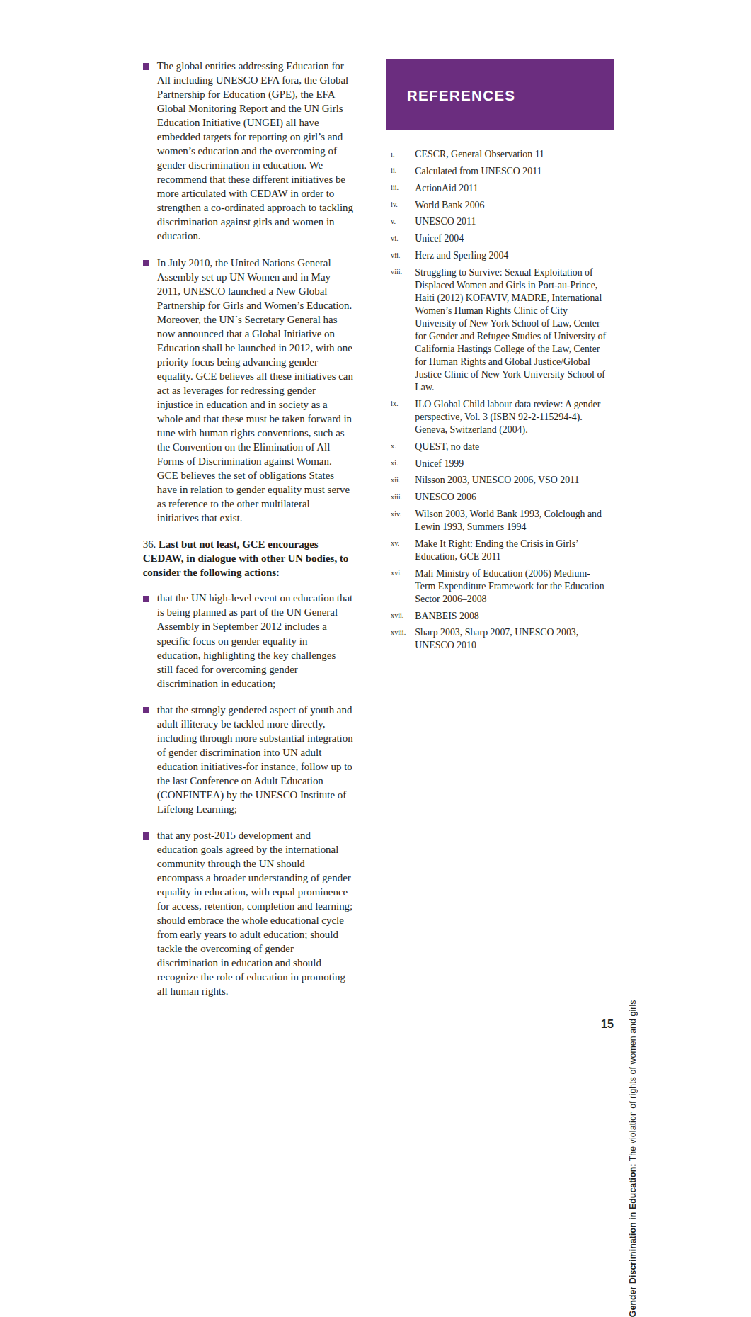The global entities addressing Education for All including UNESCO EFA fora, the Global Partnership for Education (GPE), the EFA Global Monitoring Report and the UN Girls Education Initiative (UNGEI) all have embedded targets for reporting on girl’s and women’s education and the overcoming of gender discrimination in education. We recommend that these different initiatives be more articulated with CEDAW in order to strengthen a co-ordinated approach to tackling discrimination against girls and women in education.
In July 2010, the United Nations General Assembly set up UN Women and in May 2011, UNESCO launched a New Global Partnership for Girls and Women’s Education. Moreover, the UN´s Secretary General has now announced that a Global Initiative on Education shall be launched in 2012, with one priority focus being advancing gender equality. GCE believes all these initiatives can act as leverages for redressing gender injustice in education and in society as a whole and that these must be taken forward in tune with human rights conventions, such as the Convention on the Elimination of All Forms of Discrimination against Woman. GCE believes the set of obligations States have in relation to gender equality must serve as reference to the other multilateral initiatives that exist.
36. Last but not least, GCE encourages CEDAW, in dialogue with other UN bodies, to consider the following actions:
that the UN high-level event on education that is being planned as part of the UN General Assembly in September 2012 includes a specific focus on gender equality in education, highlighting the key challenges still faced for overcoming gender discrimination in education;
that the strongly gendered aspect of youth and adult illiteracy be tackled more directly, including through more substantial integration of gender discrimination into UN adult education initiatives-for instance, follow up to the last Conference on Adult Education (CONFINTEA) by the UNESCO Institute of Lifelong Learning;
that any post-2015 development and education goals agreed by the international community through the UN should encompass a broader understanding of gender equality in education, with equal prominence for access, retention, completion and learning; should embrace the whole educational cycle from early years to adult education; should tackle the overcoming of gender discrimination in education and should recognize the role of education in promoting all human rights.
References
| i. | CESCR, General Observation 11 |
| ii. | Calculated from UNESCO 2011 |
| iii. | ActionAid 2011 |
| iv. | World Bank 2006 |
| v. | UNESCO 2011 |
| vi. | Unicef 2004 |
| vii. | Herz and Sperling 2004 |
| viii. | Struggling to Survive: Sexual Exploitation of Displaced Women and Girls in Port-au-Prince, Haiti (2012) KOFAVIV, MADRE, International Women’s Human Rights Clinic of City University of New York School of Law, Center for Gender and Refugee Studies of University of California Hastings College of the Law, Center for Human Rights and Global Justice/Global Justice Clinic of New York University School of Law. |
| ix. | ILO Global Child labour data review: A gender perspective, Vol. 3 (ISBN 92-2-115294-4). Geneva, Switzerland (2004). |
| x. | QUEST, no date |
| xi. | Unicef 1999 |
| xii. | Nilsson 2003, UNESCO 2006, VSO 2011 |
| xiii. | UNESCO 2006 |
| xiv. | Wilson 2003, World Bank 1993, Colclough and Lewin 1993, Summers 1994 |
| xv. | Make It Right: Ending the Crisis in Girls’ Education, GCE 2011 |
| xvi. | Mali Ministry of Education (2006) Medium-Term Expenditure Framework for the Education Sector 2006–2008 |
| xvii. | BANBEIS 2008 |
| xviii. | Sharp 2003, Sharp 2007, UNESCO 2003, UNESCO 2010 |
Gender Discrimination in Education: The violation of rights of women and girls
15